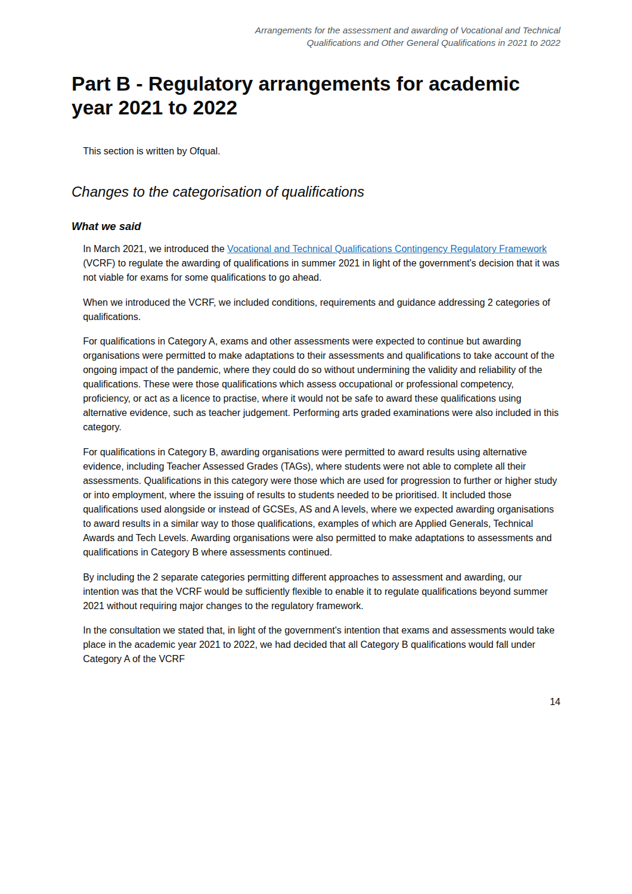Arrangements for the assessment and awarding of Vocational and Technical
Qualifications and Other General Qualifications in 2021 to 2022
Part B - Regulatory arrangements for academic year 2021 to 2022
This section is written by Ofqual.
Changes to the categorisation of qualifications
What we said
In March 2021, we introduced the Vocational and Technical Qualifications Contingency Regulatory Framework (VCRF) to regulate the awarding of qualifications in summer 2021 in light of the government's decision that it was not viable for exams for some qualifications to go ahead.
When we introduced the VCRF, we included conditions, requirements and guidance addressing 2 categories of qualifications.
For qualifications in Category A, exams and other assessments were expected to continue but awarding organisations were permitted to make adaptations to their assessments and qualifications to take account of the ongoing impact of the pandemic, where they could do so without undermining the validity and reliability of the qualifications. These were those qualifications which assess occupational or professional competency, proficiency, or act as a licence to practise, where it would not be safe to award these qualifications using alternative evidence, such as teacher judgement. Performing arts graded examinations were also included in this category.
For qualifications in Category B, awarding organisations were permitted to award results using alternative evidence, including Teacher Assessed Grades (TAGs), where students were not able to complete all their assessments. Qualifications in this category were those which are used for progression to further or higher study or into employment, where the issuing of results to students needed to be prioritised. It included those qualifications used alongside or instead of GCSEs, AS and A levels, where we expected awarding organisations to award results in a similar way to those qualifications, examples of which are Applied Generals, Technical Awards and Tech Levels. Awarding organisations were also permitted to make adaptations to assessments and qualifications in Category B where assessments continued.
By including the 2 separate categories permitting different approaches to assessment and awarding, our intention was that the VCRF would be sufficiently flexible to enable it to regulate qualifications beyond summer 2021 without requiring major changes to the regulatory framework.
In the consultation we stated that, in light of the government's intention that exams and assessments would take place in the academic year 2021 to 2022, we had decided that all Category B qualifications would fall under Category A of the VCRF
14